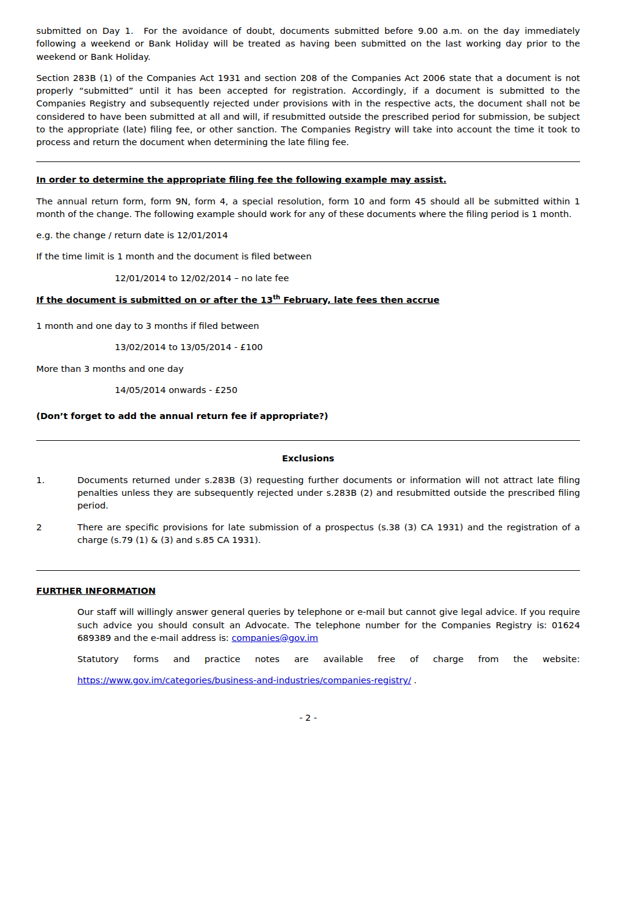submitted on Day 1. For the avoidance of doubt, documents submitted before 9.00 a.m. on the day immediately following a weekend or Bank Holiday will be treated as having been submitted on the last working day prior to the weekend or Bank Holiday.
Section 283B (1) of the Companies Act 1931 and section 208 of the Companies Act 2006 state that a document is not properly “submitted” until it has been accepted for registration. Accordingly, if a document is submitted to the Companies Registry and subsequently rejected under provisions with in the respective acts, the document shall not be considered to have been submitted at all and will, if resubmitted outside the prescribed period for submission, be subject to the appropriate (late) filing fee, or other sanction. The Companies Registry will take into account the time it took to process and return the document when determining the late filing fee.
In order to determine the appropriate filing fee the following example may assist.
The annual return form, form 9N, form 4, a special resolution, form 10 and form 45 should all be submitted within 1 month of the change. The following example should work for any of these documents where the filing period is 1 month.
e.g. the change / return date is 12/01/2014
If the time limit is 1 month and the document is filed between
12/01/2014 to 12/02/2014 – no late fee
If the document is submitted on or after the 13th February, late fees then accrue
1 month and one day to 3 months if filed between
13/02/2014 to 13/05/2014 - £100
More than 3 months and one day
14/05/2014 onwards - £250
(Don’t forget to add the annual return fee if appropriate?)
Exclusions
1.
Documents returned under s.283B (3) requesting further documents or information will not attract late filing penalties unless they are subsequently rejected under s.283B (2) and resubmitted outside the prescribed filing period.
2
There are specific provisions for late submission of a prospectus (s.38 (3) CA 1931) and the registration of a charge (s.79 (1) & (3) and s.85 CA 1931).
FURTHER INFORMATION
Our staff will willingly answer general queries by telephone or e-mail but cannot give legal advice. If you require such advice you should consult an Advocate. The telephone number for the Companies Registry is: 01624 689389 and the e-mail address is: companies@gov.im
Statutory forms and practice notes are available free of charge from the website:
https://www.gov.im/categories/business-and-industries/companies-registry/ .
- 2 -